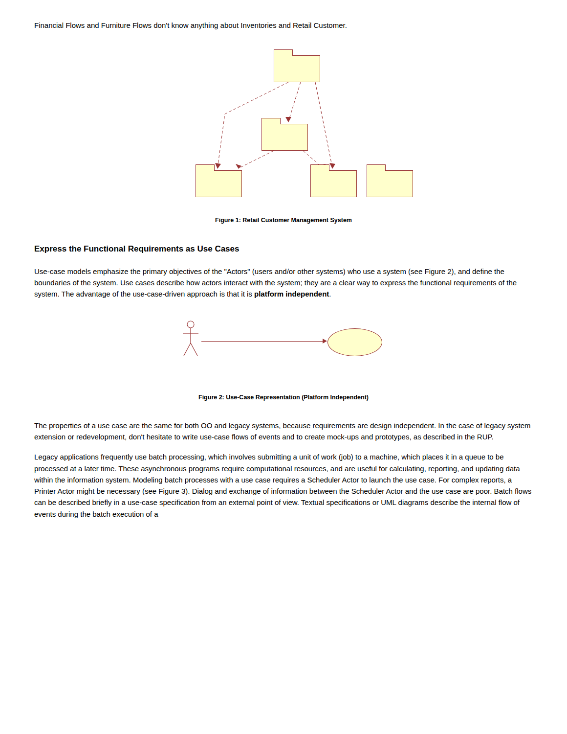Financial Flows and Furniture Flows don't know anything about Inventories and Retail Customer.
Retail
Customer
Inventories
Furniture
Flows
Financial
Flows
General Ledger
Entries
Figure 1: Retail Customer Management System
Express the Functional Requirements as Use Cases
Use-case models emphasize the primary objectives of the "Actors" (users and/or other systems) who use a system (see Figure 2), and define the boundaries of the system. Use cases describe how actors interact with the system; they are a clear way to express the functional requirements of the system. The advantage of the use-case-driven approach is that it is platform independent.
Figure 2: Use-Case Representation (Platform Independent)
The properties of a use case are the same for both OO and legacy systems, because requirements are design independent. In the case of legacy system extension or redevelopment, don't hesitate to write use-case flows of events and to create mock-ups and prototypes, as described in the RUP.
Legacy applications frequently use batch processing, which involves submitting a unit of work (job) to a machine, which places it in a queue to be processed at a later time. These asynchronous programs require computational resources, and are useful for calculating, reporting, and updating data within the information system. Modeling batch processes with a use case requires a Scheduler Actor to launch the use case. For complex reports, a Printer Actor might be necessary (see Figure 3). Dialog and exchange of information between the Scheduler Actor and the use case are poor. Batch flows can be described briefly in a use-case specification from an external point of view. Textual specifications or UML diagrams describe the internal flow of events during the batch execution of a